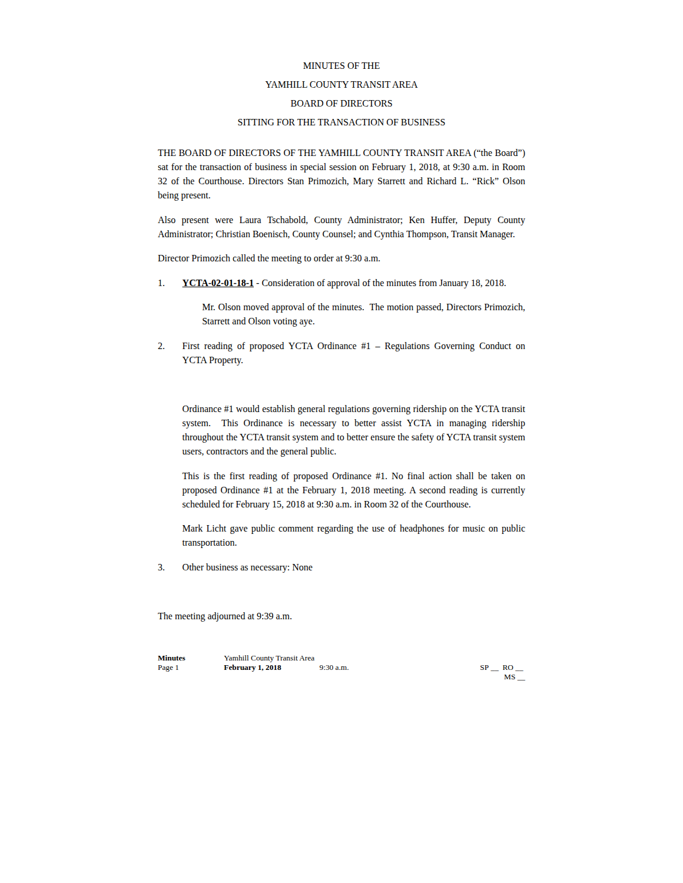MINUTES OF THE
YAMHILL COUNTY TRANSIT AREA
BOARD OF DIRECTORS
SITTING FOR THE TRANSACTION OF BUSINESS
THE BOARD OF DIRECTORS OF THE YAMHILL COUNTY TRANSIT AREA (“the Board”) sat for the transaction of business in special session on February 1, 2018, at 9:30 a.m. in Room 32 of the Courthouse. Directors Stan Primozich, Mary Starrett and Richard L. “Rick” Olson being present.
Also present were Laura Tschabold, County Administrator; Ken Huffer, Deputy County Administrator; Christian Boenisch, County Counsel; and Cynthia Thompson, Transit Manager.
Director Primozich called the meeting to order at 9:30 a.m.
1.
YCTA-02-01-18-1 - Consideration of approval of the minutes from January 18, 2018.
Mr. Olson moved approval of the minutes. The motion passed, Directors Primozich, Starrett and Olson voting aye.
2.
First reading of proposed YCTA Ordinance #1 – Regulations Governing Conduct on YCTA Property.
Ordinance #1 would establish general regulations governing ridership on the YCTA transit system. This Ordinance is necessary to better assist YCTA in managing ridership throughout the YCTA transit system and to better ensure the safety of YCTA transit system users, contractors and the general public.
This is the first reading of proposed Ordinance #1. No final action shall be taken on proposed Ordinance #1 at the February 1, 2018 meeting. A second reading is currently scheduled for February 15, 2018 at 9:30 a.m. in Room 32 of the Courthouse.
Mark Licht gave public comment regarding the use of headphones for music on public transportation.
3.
Other business as necessary: None
The meeting adjourned at 9:39 a.m.
| Minutes | Yamhill County Transit Area | | | |
| Page 1 | February 1, 2018 | 9:30 a.m. | | SP __ RO __ MS __ |